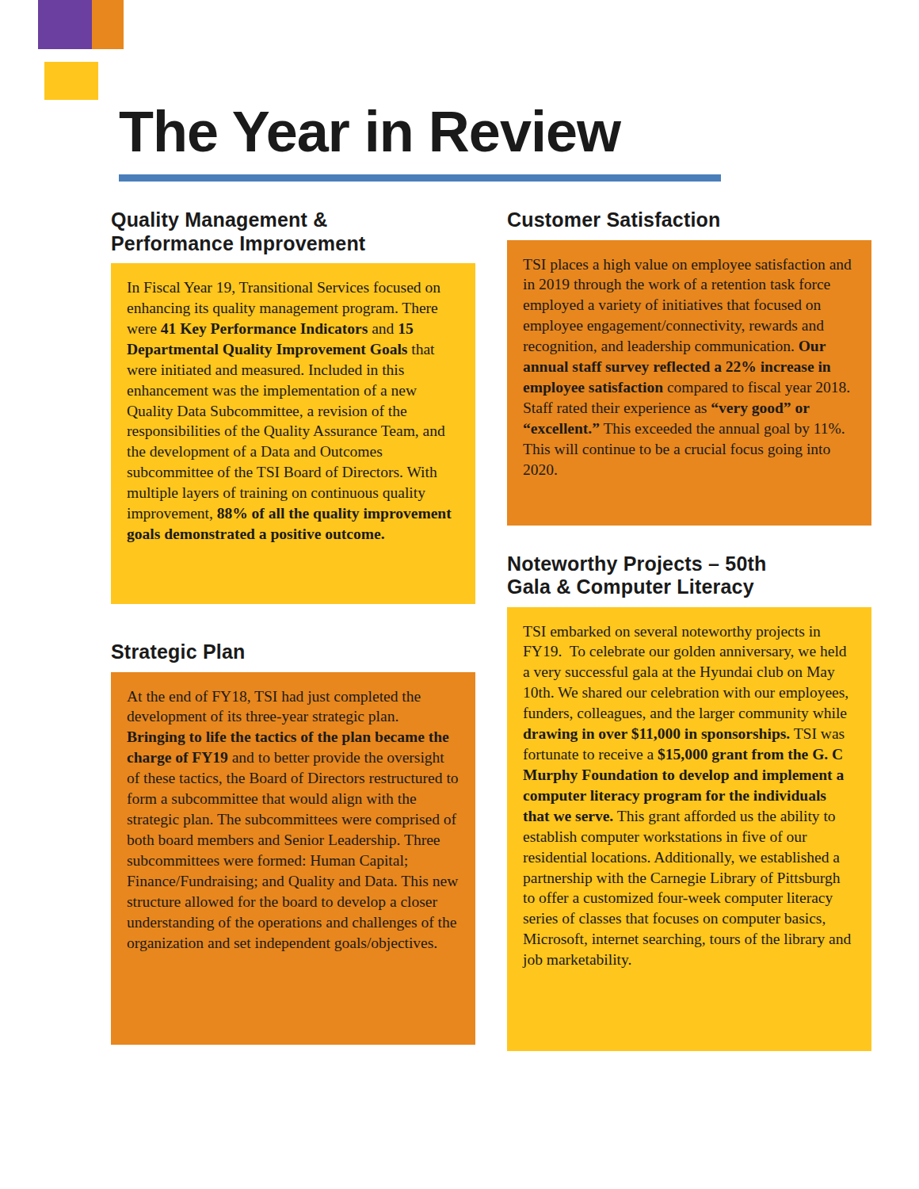The Year in Review
Quality Management &
Performance Improvement
In Fiscal Year 19, Transitional Services focused on enhancing its quality management program. There were 41 Key Performance Indicators and 15 Departmental Quality Improvement Goals that were initiated and measured. Included in this enhancement was the implementation of a new Quality Data Subcommittee, a revision of the responsibilities of the Quality Assurance Team, and the development of a Data and Outcomes subcommittee of the TSI Board of Directors. With multiple layers of training on continuous quality improvement, 88% of all the quality improvement goals demonstrated a positive outcome.
Strategic Plan
At the end of FY18, TSI had just completed the development of its three-year strategic plan. Bringing to life the tactics of the plan became the charge of FY19 and to better provide the oversight of these tactics, the Board of Directors restructured to form a subcommittee that would align with the strategic plan. The subcommittees were comprised of both board members and Senior Leadership. Three subcommittees were formed: Human Capital; Finance/Fundraising; and Quality and Data. This new structure allowed for the board to develop a closer understanding of the operations and challenges of the organization and set independent goals/objectives.
Customer Satisfaction
TSI places a high value on employee satisfaction and in 2019 through the work of a retention task force employed a variety of initiatives that focused on employee engagement/connectivity, rewards and recognition, and leadership communication. Our annual staff survey reflected a 22% increase in employee satisfaction compared to fiscal year 2018. Staff rated their experience as “very good” or “excellent.” This exceeded the annual goal by 11%. This will continue to be a crucial focus going into 2020.
Noteworthy Projects – 50th
Gala & Computer Literacy
TSI embarked on several noteworthy projects in FY19. To celebrate our golden anniversary, we held a very successful gala at the Hyundai club on May 10th. We shared our celebration with our employees, funders, colleagues, and the larger community while drawing in over $11,000 in sponsorships. TSI was fortunate to receive a $15,000 grant from the G. C Murphy Foundation to develop and implement a computer literacy program for the individuals that we serve. This grant afforded us the ability to establish computer workstations in five of our residential locations. Additionally, we established a partnership with the Carnegie Library of Pittsburgh to offer a customized four-week computer literacy series of classes that focuses on computer basics, Microsoft, internet searching, tours of the library and job marketability.